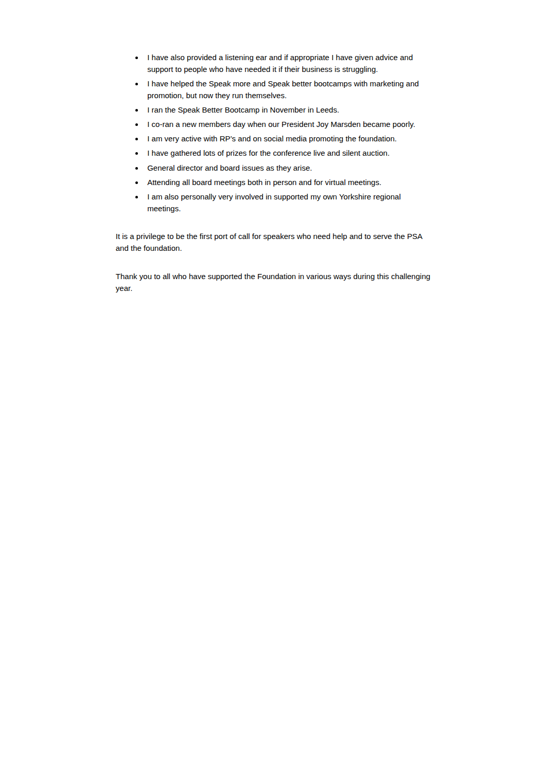I have also provided a listening ear and if appropriate I have given advice and support to people who have needed it if their business is struggling.
I have helped the Speak more and Speak better bootcamps with marketing and promotion, but now they run themselves.
I ran the Speak Better Bootcamp in November in Leeds.
I co-ran a new members day when our President Joy Marsden became poorly.
I am very active with RP’s and on social media promoting the foundation.
I have gathered lots of prizes for the conference live and silent auction.
General director and board issues as they arise.
Attending all board meetings both in person and for virtual meetings.
I am also personally very involved in supported my own Yorkshire regional meetings.
It is a privilege to be the first port of call for speakers who need help and to serve the PSA and the foundation.
Thank you to all who have supported the Foundation in various ways during this challenging year.